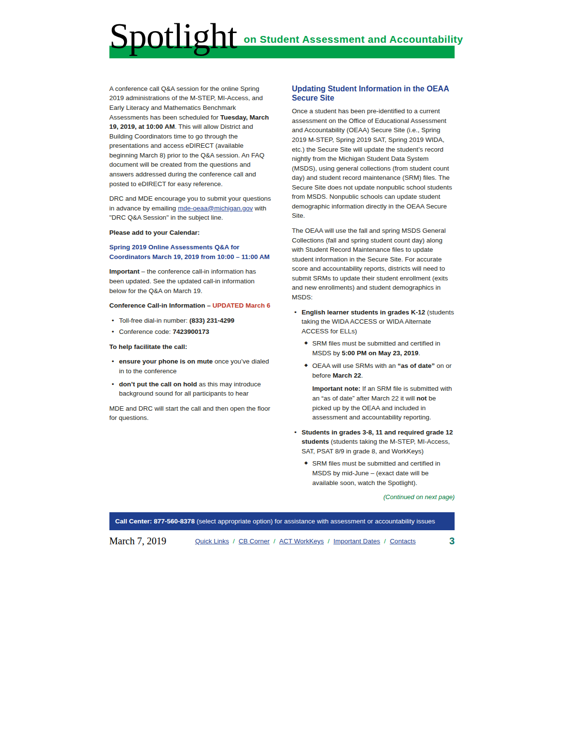Spotlight
on Student Assessment and Accountability
A conference call Q&A session for the online Spring 2019 administrations of the M-STEP, MI-Access, and Early Literacy and Mathematics Benchmark Assessments has been scheduled for Tuesday, March 19, 2019, at 10:00 AM. This will allow District and Building Coordinators time to go through the presentations and access eDIRECT (available beginning March 8) prior to the Q&A session. An FAQ document will be created from the questions and answers addressed during the conference call and posted to eDIRECT for easy reference.
DRC and MDE encourage you to submit your questions in advance by emailing mde-oeaa@michigan.gov with "DRC Q&A Session" in the subject line.
Please add to your Calendar:
Spring 2019 Online Assessments Q&A for Coordinators March 19, 2019 from 10:00 – 11:00 AM
Important – the conference call-in information has been updated. See the updated call-in information below for the Q&A on March 19.
Conference Call-in Information – UPDATED March 6
Toll-free dial-in number: (833) 231-4299
Conference code: 7423900173
To help facilitate the call:
ensure your phone is on mute once you’ve dialed in to the conference
don’t put the call on hold as this may introduce background sound for all participants to hear
MDE and DRC will start the call and then open the floor for questions.
Updating Student Information in the OEAA Secure Site
Once a student has been pre-identified to a current assessment on the Office of Educational Assessment and Accountability (OEAA) Secure Site (i.e., Spring 2019 M-STEP, Spring 2019 SAT, Spring 2019 WIDA, etc.) the Secure Site will update the student’s record nightly from the Michigan Student Data System (MSDS), using general collections (from student count day) and student record maintenance (SRM) files. The Secure Site does not update nonpublic school students from MSDS. Nonpublic schools can update student demographic information directly in the OEAA Secure Site.
The OEAA will use the fall and spring MSDS General Collections (fall and spring student count day) along with Student Record Maintenance files to update student information in the Secure Site. For accurate score and accountability reports, districts will need to submit SRMs to update their student enrollment (exits and new enrollments) and student demographics in MSDS:
English learner students in grades K-12 (students taking the WIDA ACCESS or WIDA Alternate ACCESS for ELLs)
SRM files must be submitted and certified in MSDS by 5:00 PM on May 23, 2019.
OEAA will use SRMs with an “as of date” on or before March 22.
Important note: If an SRM file is submitted with an “as of date” after March 22 it will not be picked up by the OEAA and included in assessment and accountability reporting.
Students in grades 3-8, 11 and required grade 12 students (students taking the M-STEP, MI-Access, SAT, PSAT 8/9 in grade 8, and WorkKeys)
SRM files must be submitted and certified in MSDS by mid-June – (exact date will be available soon, watch the Spotlight).
(Continued on next page)
Call Center: 877-560-8378 (select appropriate option) for assistance with assessment or accountability issues
March 7, 2019
Quick Links/CB Corner/ACT WorkKeys/Important Dates/Contacts
3